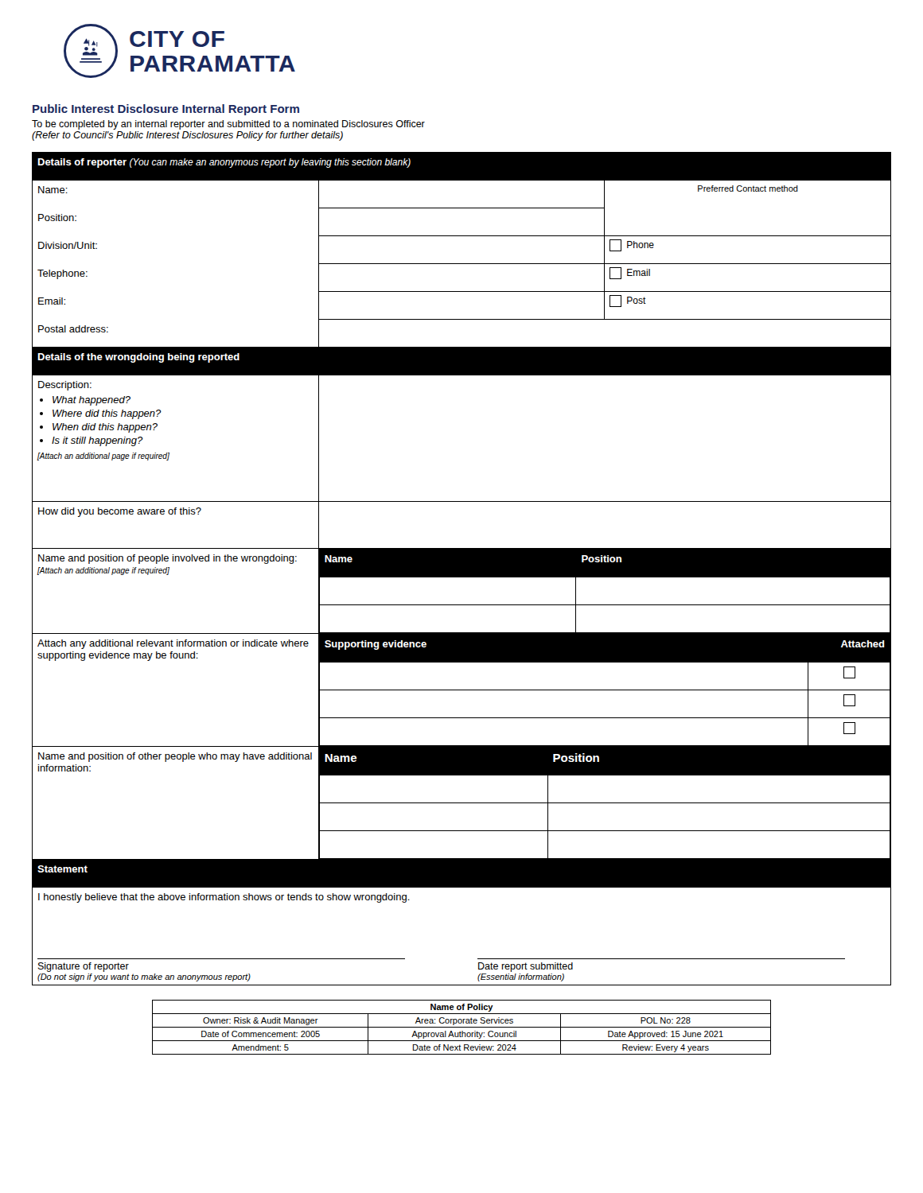CITY OF
PARRAMATTA
Public Interest Disclosure Internal Report Form
To be completed by an internal reporter and submitted to a nominated Disclosures Officer
(Refer to Council's Public Interest Disclosures Policy for further details)
| Details of reporter (You can make an anonymous report by leaving this section blank) |
| Name: | | Preferred Contact method |
| Position: | |
| Division/Unit: | | Phone |
| Telephone: | | Email |
| Email: | | Post |
| Postal address: | |
| Details of the wrongdoing being reported |
| Description: What happened? Where did this happen? When did this happen? Is it still happening? [Attach an additional page if required] | |
| How did you become aware of this? | |
| Name and position of people involved in the wrongdoing: [Attach an additional page if required] | / Name / Position / / --- / --- / |
| Attach any additional relevant information or indicate where supporting evidence may be found: | / Supporting evidence / Attached / / --- / --- / |
| Name and position of other people who may have additional information: | / Name / Position / / --- / --- / |
| Statement |
| I honestly believe that the above information shows or tends to show wrongdoing. Signature of reporter (Do not sign if you want to make an anonymous report) Date report submitted (Essential information) |
| Name of Policy |
| Owner: Risk & Audit Manager | Area: Corporate Services | POL No: 228 |
| Date of Commencement: 2005 | Approval Authority: Council | Date Approved: 15 June 2021 |
| Amendment: 5 | Date of Next Review: 2024 | Review: Every 4 years |